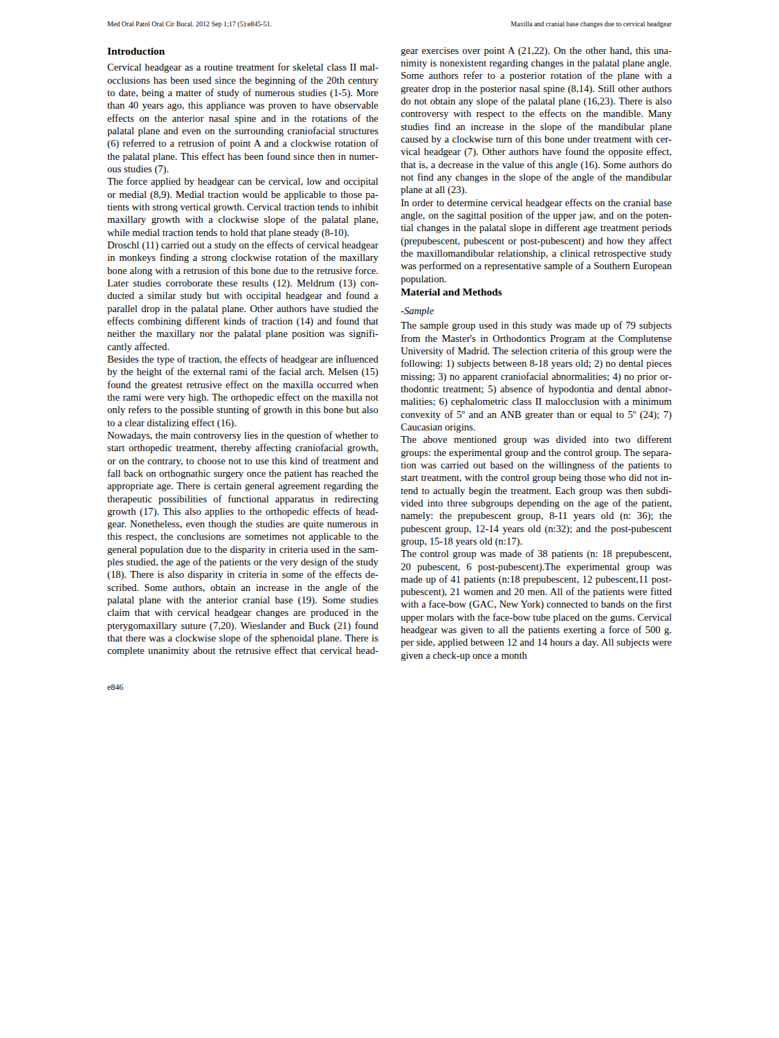Med Oral Patol Oral Cir Bucal. 2012 Sep 1;17 (5):e845-51. Maxilla and cranial base changes due to cervical headgear
Introduction
Cervical headgear as a routine treatment for skeletal class II malocclusions has been used since the beginning of the 20th century to date, being a matter of study of numerous studies (1-5). More than 40 years ago, this appliance was proven to have observable effects on the anterior nasal spine and in the rotations of the palatal plane and even on the surrounding craniofacial structures (6) referred to a retrusion of point A and a clockwise rotation of the palatal plane. This effect has been found since then in numerous studies (7).
The force applied by headgear can be cervical, low and occipital or medial (8,9). Medial traction would be applicable to those patients with strong vertical growth. Cervical traction tends to inhibit maxillary growth with a clockwise slope of the palatal plane, while medial traction tends to hold that plane steady (8-10).
Droschl (11) carried out a study on the effects of cervical headgear in monkeys finding a strong clockwise rotation of the maxillary bone along with a retrusion of this bone due to the retrusive force. Later studies corroborate these results (12). Meldrum (13) conducted a similar study but with occipital headgear and found a parallel drop in the palatal plane. Other authors have studied the effects combining different kinds of traction (14) and found that neither the maxillary nor the palatal plane position was significantly affected.
Besides the type of traction, the effects of headgear are influenced by the height of the external rami of the facial arch. Melsen (15) found the greatest retrusive effect on the maxilla occurred when the rami were very high. The orthopedic effect on the maxilla not only refers to the possible stunting of growth in this bone but also to a clear distalizing effect (16).
Nowadays, the main controversy lies in the question of whether to start orthopedic treatment, thereby affecting craniofacial growth, or on the contrary, to choose not to use this kind of treatment and fall back on orthognathic surgery once the patient has reached the appropriate age. There is certain general agreement regarding the therapeutic possibilities of functional apparatus in redirecting growth (17). This also applies to the orthopedic effects of headgear. Nonetheless, even though the studies are quite numerous in this respect, the conclusions are sometimes not applicable to the general population due to the disparity in criteria used in the samples studied, the age of the patients or the very design of the study (18). There is also disparity in criteria in some of the effects described. Some authors, obtain an increase in the angle of the palatal plane with the anterior cranial base (19). Some studies claim that with cervical headgear changes are produced in the pterygomaxillary suture (7,20). Wieslander and Buck (21) found that there was a clockwise slope of the sphenoidal plane. There is complete unanimity about the retrusive effect that cervical headgear exercises over point A (21,22). On the other hand, this unanimity is nonexistent regarding changes in the palatal plane angle. Some authors refer to a posterior rotation of the plane with a greater drop in the posterior nasal spine (8,14). Still other authors do not obtain any slope of the palatal plane (16,23). There is also controversy with respect to the effects on the mandible. Many studies find an increase in the slope of the mandibular plane caused by a clockwise turn of this bone under treatment with cervical headgear (7). Other authors have found the opposite effect, that is, a decrease in the value of this angle (16). Some authors do not find any changes in the slope of the angle of the mandibular plane at all (23).
In order to determine cervical headgear effects on the cranial base angle, on the sagittal position of the upper jaw, and on the potential changes in the palatal slope in different age treatment periods (prepubescent, pubescent or post-pubescent) and how they affect the maxillomandibular relationship, a clinical retrospective study was performed on a representative sample of a Southern European population.
Material and Methods
-Sample
The sample group used in this study was made up of 79 subjects from the Master's in Orthodontics Program at the Complutense University of Madrid. The selection criteria of this group were the following: 1) subjects between 8-18 years old; 2) no dental pieces missing; 3) no apparent craniofacial abnormalities; 4) no prior orthodontic treatment; 5) absence of hypodontia and dental abnormalities; 6) cephalometric class II malocclusion with a minimum convexity of 5º and an ANB greater than or equal to 5º (24); 7) Caucasian origins.
The above mentioned group was divided into two different groups: the experimental group and the control group. The separation was carried out based on the willingness of the patients to start treatment, with the control group being those who did not intend to actually begin the treatment. Each group was then subdivided into three subgroups depending on the age of the patient, namely: the prepubescent group, 8-11 years old (n: 36); the pubescent group, 12-14 years old (n:32); and the post-pubescent group, 15-18 years old (n:17).
The control group was made of 38 patients (n: 18 prepubescent, 20 pubescent, 6 post-pubescent).The experimental group was made up of 41 patients (n:18 prepubescent, 12 pubescent,11 post-pubescent), 21 women and 20 men. All of the patients were fitted with a face-bow (GAC, New York) connected to bands on the first upper molars with the face-bow tube placed on the gums. Cervical headgear was given to all the patients exerting a force of 500 g. per side, applied between 12 and 14 hours a day. All subjects were given a check-up once a month
e846